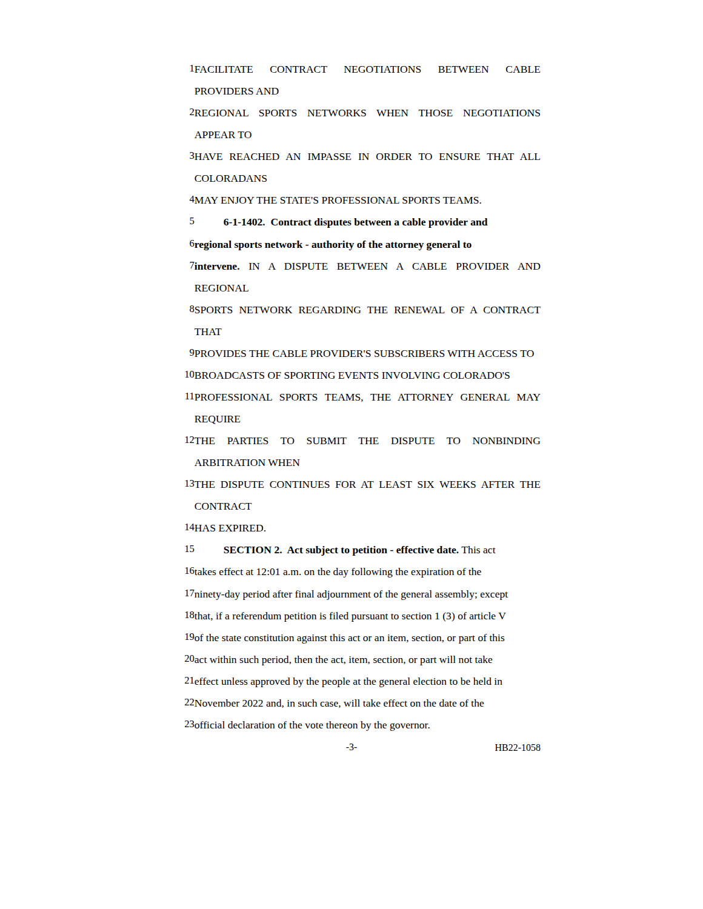| 1 | FACILITATE CONTRACT NEGOTIATIONS BETWEEN CABLE PROVIDERS AND |
| 2 | REGIONAL SPORTS NETWORKS WHEN THOSE NEGOTIATIONS APPEAR TO |
| 3 | HAVE REACHED AN IMPASSE IN ORDER TO ENSURE THAT ALL C OLORADANS |
| 4 | MAY ENJOY THE STATE'S PROFESSIONAL SPORTS TEAMS. |
| 5 | 6-1-1402. Contract disputes between a cable provider and |
| 6 | regional sports network - authority of the attorney general to |
| 7 | intervene. I N A DISPUTE BETWEEN A CABLE PROVIDER AND REGIONAL |
| 8 | SPORTS NETWORK REGARDING THE RENEWAL OF A CONTRACT THAT |
| 9 | PROVIDES THE CABLE PROVIDER'S SUBSCRIBERS WITH ACCESS TO |
| 10 | BROADCASTS OF SPORTING EVENTS INVOLVING C OLORADO'S |
| 11 | PROFESSIONAL SPORTS TEAMS, THE ATTORNEY GENERAL MAY REQUIRE |
| 12 | THE PARTIES TO SUBMIT THE DISPUTE TO NONBINDING ARBITRATION WHEN |
| 13 | THE DISPUTE CONTINUES FOR AT LEAST SIX WEEKS AFTER THE CONTRACT |
| 14 | HAS EXPIRED. |
| 15 | SECTION 2. Act subject to petition - effective date. This act |
| 16 | takes effect at 12:01 a.m. on the day following the expiration of the |
| 17 | ninety-day period after final adjournment of the general assembly; except |
| 18 | that, if a referendum petition is filed pursuant to section 1 (3) of article V |
| 19 | of the state constitution against this act or an item, section, or part of this |
| 20 | act within such period, then the act, item, section, or part will not take |
| 21 | effect unless approved by the people at the general election to be held in |
| 22 | November 2022 and, in such case, will take effect on the date of the |
| 23 | official declaration of the vote thereon by the governor. |
-3-
HB22-1058